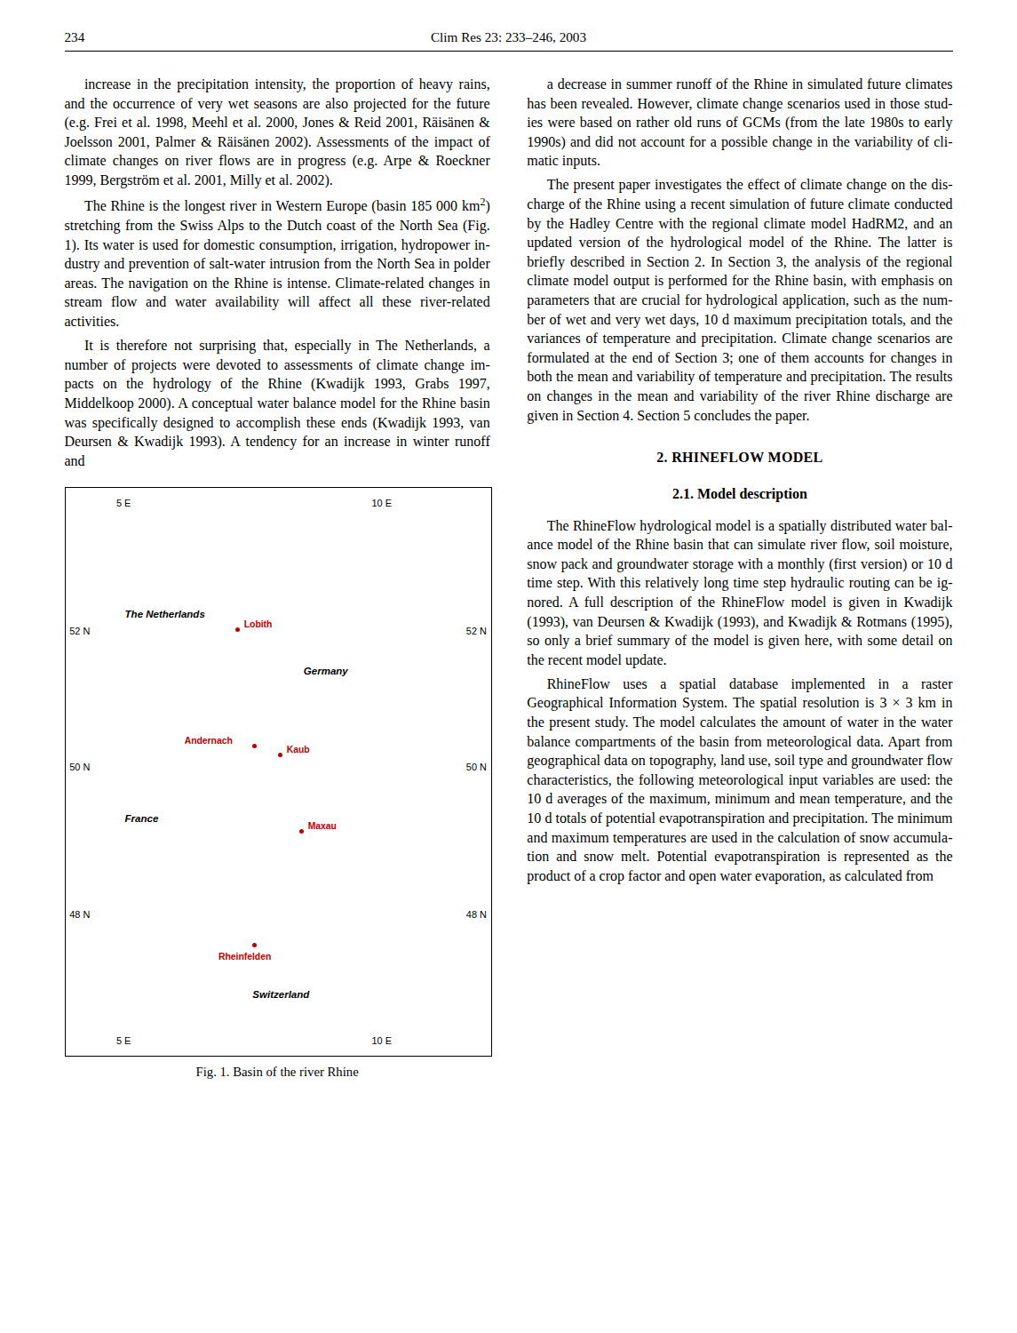234 Clim Res 23: 233–246, 2003 234
increase in the precipitation intensity, the proportion of heavy rains, and the occurrence of very wet seasons are also projected for the future (e.g. Frei et al. 1998, Meehl et al. 2000, Jones & Reid 2001, Räisänen & Joelsson 2001, Palmer & Räisänen 2002). Assessments of the impact of climate changes on river flows are in progress (e.g. Arpe & Roeckner 1999, Bergström et al. 2001, Milly et al. 2002).
The Rhine is the longest river in Western Europe (basin 185 000 km2) stretching from the Swiss Alps to the Dutch coast of the North Sea (Fig. 1). Its water is used for domestic consumption, irrigation, hydropower industry and prevention of salt-water intrusion from the North Sea in polder areas. The navigation on the Rhine is intense. Climate-related changes in stream flow and water availability will affect all these river-related activities.
It is therefore not surprising that, especially in The Netherlands, a number of projects were devoted to assessments of climate change impacts on the hydrology of the Rhine (Kwadijk 1993, Grabs 1997, Middelkoop 2000). A conceptual water balance model for the Rhine basin was specifically designed to accomplish these ends (Kwadijk 1993, van Deursen & Kwadijk 1993). A tendency for an increase in winter runoff and
5 E 10 E 52 N 52 N 50 N 50 N 48 N 48 N 5 E 10 E The Netherlands Germany France Switzerland Lobith Andernach Kaub Maxau Rheinfelden
Fig. 1. Basin of the river Rhine
a decrease in summer runoff of the Rhine in simulated future climates has been revealed. However, climate change scenarios used in those studies were based on rather old runs of GCMs (from the late 1980s to early 1990s) and did not account for a possible change in the variability of climatic inputs.
The present paper investigates the effect of climate change on the discharge of the Rhine using a recent simulation of future climate conducted by the Hadley Centre with the regional climate model HadRM2, and an updated version of the hydrological model of the Rhine. The latter is briefly described in Section 2. In Section 3, the analysis of the regional climate model output is performed for the Rhine basin, with emphasis on parameters that are crucial for hydrological application, such as the number of wet and very wet days, 10 d maximum precipitation totals, and the variances of temperature and precipitation. Climate change scenarios are formulated at the end of Section 3; one of them accounts for changes in both the mean and variability of temperature and precipitation. The results on changes in the mean and variability of the river Rhine discharge are given in Section 4. Section 5 concludes the paper.
2. RhineFlow model
2.1. Model description
The RhineFlow hydrological model is a spatially distributed water balance model of the Rhine basin that can simulate river flow, soil moisture, snow pack and groundwater storage with a monthly (first version) or 10 d time step. With this relatively long time step hydraulic routing can be ignored. A full description of the RhineFlow model is given in Kwadijk (1993), van Deursen & Kwadijk (1993), and Kwadijk & Rotmans (1995), so only a brief summary of the model is given here, with some detail on the recent model update.
RhineFlow uses a spatial database implemented in a raster Geographical Information System. The spatial resolution is 3 × 3 km in the present study. The model calculates the amount of water in the water balance compartments of the basin from meteorological data. Apart from geographical data on topography, land use, soil type and groundwater flow characteristics, the following meteorological input variables are used: the 10 d averages of the maximum, minimum and mean temperature, and the 10 d totals of potential evapotranspiration and precipitation. The minimum and maximum temperatures are used in the calculation of snow accumulation and snow melt. Potential evapotranspiration is represented as the product of a crop factor and open water evaporation, as calculated from